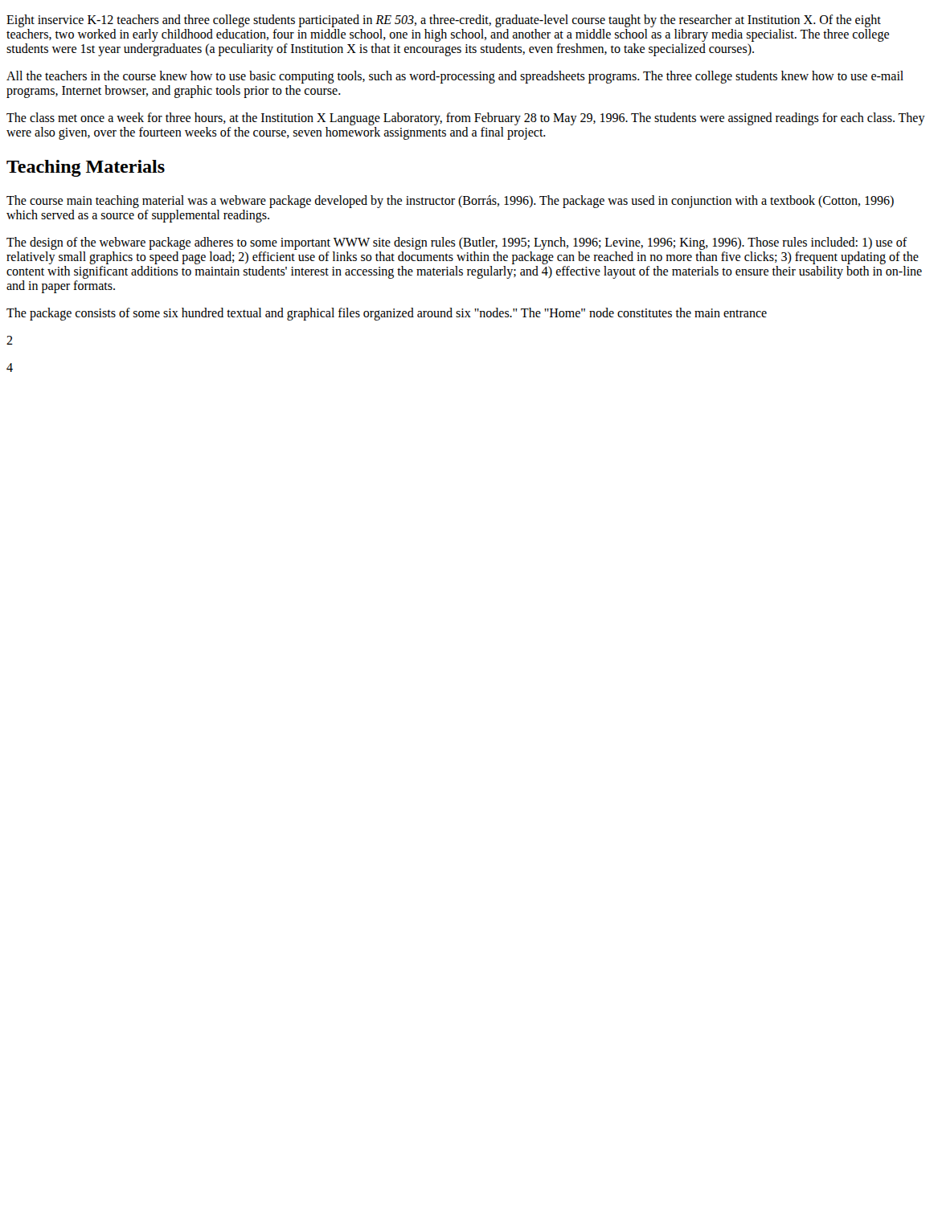Eight inservice K-12 teachers and three college students participated in RE 503, a three-credit, graduate-level course taught by the researcher at Institution X. Of the eight teachers, two worked in early childhood education, four in middle school, one in high school, and another at a middle school as a library media specialist. The three college students were 1st year undergraduates (a peculiarity of Institution X is that it encourages its students, even freshmen, to take specialized courses).
All the teachers in the course knew how to use basic computing tools, such as word-processing and spreadsheets programs. The three college students knew how to use e-mail programs, Internet browser, and graphic tools prior to the course.
The class met once a week for three hours, at the Institution X Language Laboratory, from February 28 to May 29, 1996. The students were assigned readings for each class. They were also given, over the fourteen weeks of the course, seven homework assignments and a final project.
Teaching Materials
The course main teaching material was a webware package developed by the instructor (Borrás, 1996). The package was used in conjunction with a textbook (Cotton, 1996) which served as a source of supplemental readings.
The design of the webware package adheres to some important WWW site design rules (Butler, 1995; Lynch, 1996; Levine, 1996; King, 1996). Those rules included: 1) use of relatively small graphics to speed page load; 2) efficient use of links so that documents within the package can be reached in no more than five clicks; 3) frequent updating of the content with significant additions to maintain students' interest in accessing the materials regularly; and 4) effective layout of the materials to ensure their usability both in on-line and in paper formats.
The package consists of some six hundred textual and graphical files organized around six "nodes." The "Home" node constitutes the main entrance
2
4